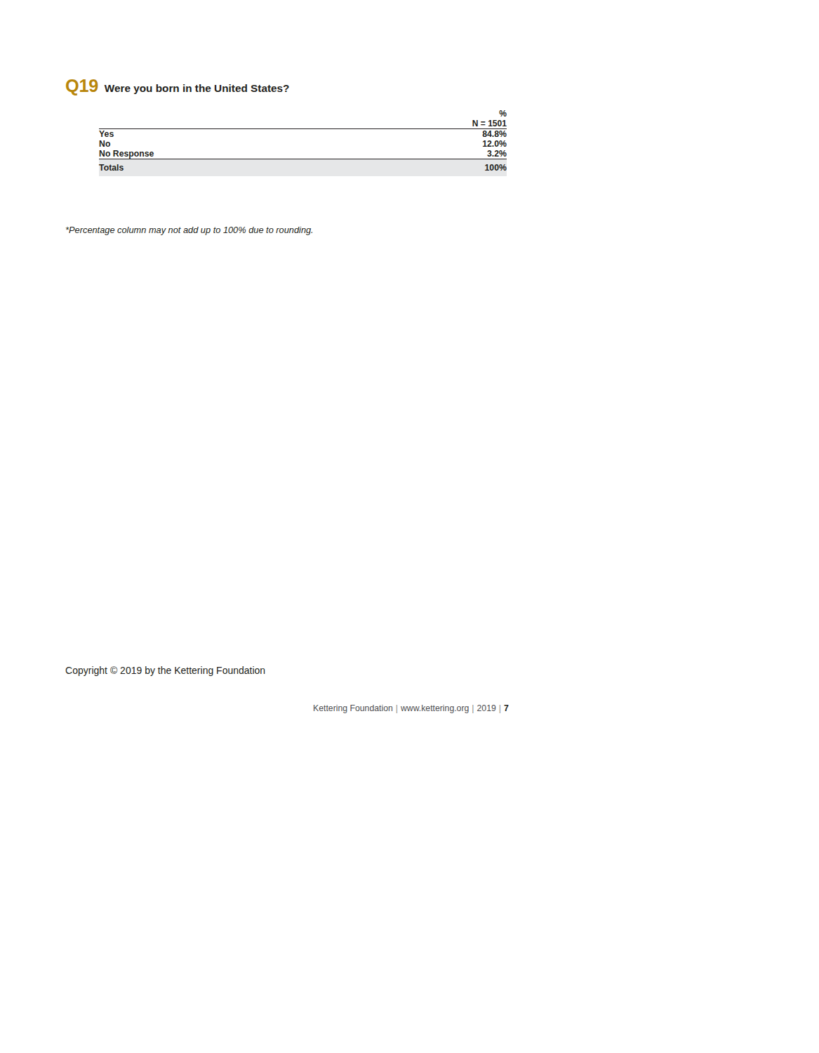Q19 Were you born in the United States?
| | % |
| --- | --- |
| | N = 1501 |
| Yes | 84.8% |
| No | 12.0% |
| No Response | 3.2% |
| Totals | 100% |
*Percentage column may not add up to 100% due to rounding.
Copyright © 2019 by the Kettering Foundation
Kettering Foundation|www.kettering.org|2019|7